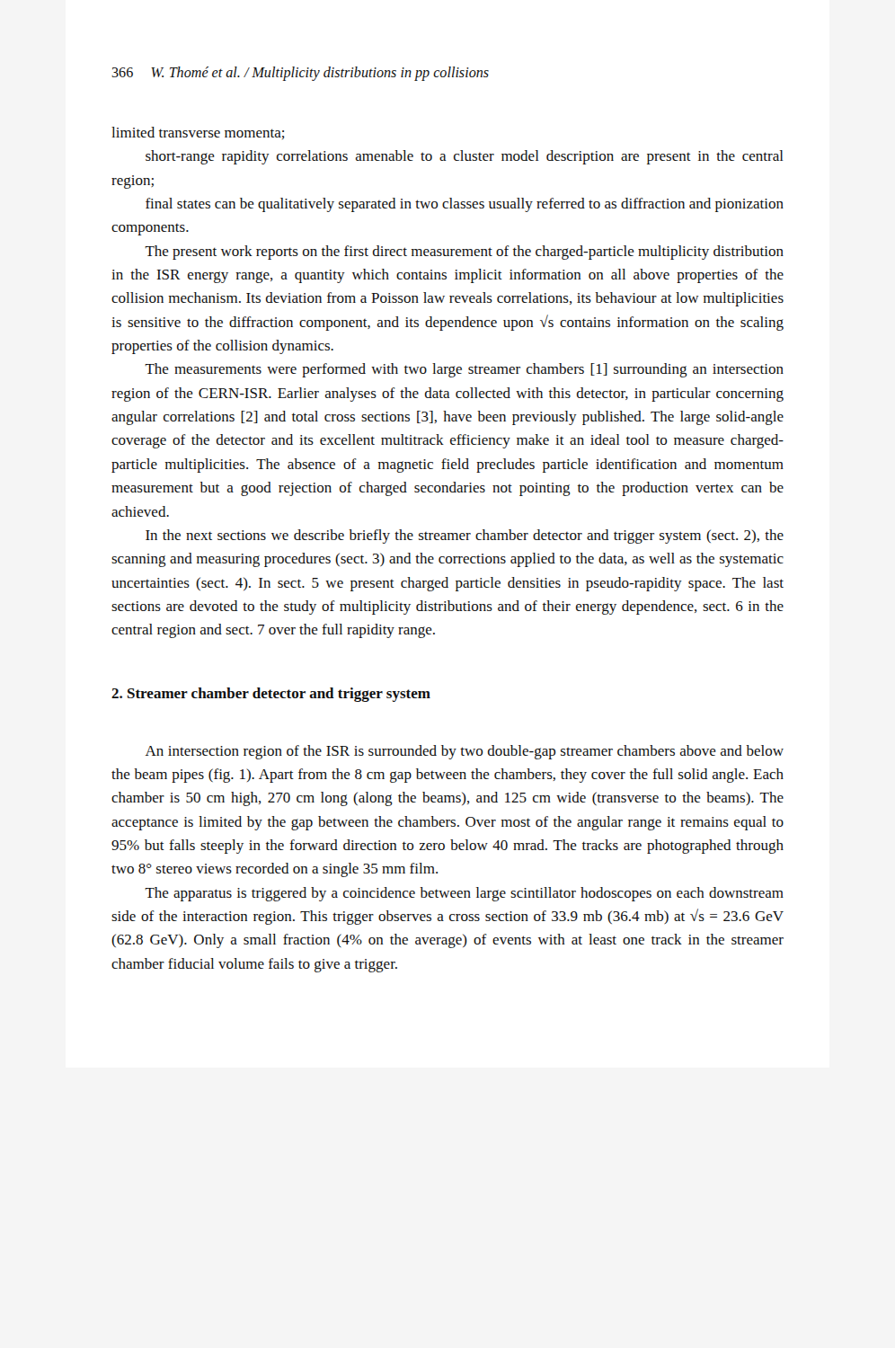366 W. Thomé et al. / Multiplicity distributions in pp collisions
limited transverse momenta;
short-range rapidity correlations amenable to a cluster model description are present in the central region;
final states can be qualitatively separated in two classes usually referred to as diffraction and pionization components.
The present work reports on the first direct measurement of the charged-particle multiplicity distribution in the ISR energy range, a quantity which contains implicit information on all above properties of the collision mechanism. Its deviation from a Poisson law reveals correlations, its behaviour at low multiplicities is sensitive to the diffraction component, and its dependence upon s contains information on the scaling properties of the collision dynamics.
The measurements were performed with two large streamer chambers [1] surrounding an intersection region of the CERN-ISR. Earlier analyses of the data collected with this detector, in particular concerning angular correlations [2] and total cross sections [3], have been previously published. The large solid-angle coverage of the detector and its excellent multitrack efficiency make it an ideal tool to measure charged-particle multiplicities. The absence of a magnetic field precludes particle identification and momentum measurement but a good rejection of charged secondaries not pointing to the production vertex can be achieved.
In the next sections we describe briefly the streamer chamber detector and trigger system (sect. 2), the scanning and measuring procedures (sect. 3) and the corrections applied to the data, as well as the systematic uncertainties (sect. 4). In sect. 5 we present charged particle densities in pseudo-rapidity space. The last sections are devoted to the study of multiplicity distributions and of their energy dependence, sect. 6 in the central region and sect. 7 over the full rapidity range.
2. Streamer chamber detector and trigger system
An intersection region of the ISR is surrounded by two double-gap streamer chambers above and below the beam pipes (fig. 1). Apart from the 8 cm gap between the chambers, they cover the full solid angle. Each chamber is 50 cm high, 270 cm long (along the beams), and 125 cm wide (transverse to the beams). The acceptance is limited by the gap between the chambers. Over most of the angular range it remains equal to 95% but falls steeply in the forward direction to zero below 40 mrad. The tracks are photographed through two 8° stereo views recorded on a single 35 mm film.
The apparatus is triggered by a coincidence between large scintillator hodoscopes on each downstream side of the interaction region. This trigger observes a cross section of 33.9 mb (36.4 mb) at s = 23.6 GeV (62.8 GeV). Only a small fraction (4% on the average) of events with at least one track in the streamer chamber fiducial volume fails to give a trigger.